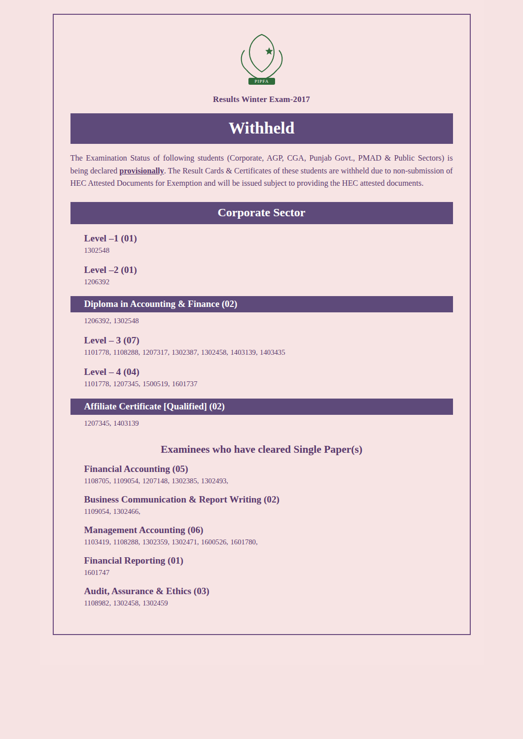PIPFA
Results Winter Exam-2017
Withheld
The Examination Status of following students (Corporate, AGP, CGA, Punjab Govt., PMAD & Public Sectors) is being declared provisionally. The Result Cards & Certificates of these students are withheld due to non-submission of HEC Attested Documents for Exemption and will be issued subject to providing the HEC attested documents.
Corporate Sector
Level –1 (01)
1302548
Level –2 (01)
1206392
Diploma in Accounting & Finance (02)
1206392, 1302548
Level – 3 (07)
1101778, 1108288, 1207317, 1302387, 1302458, 1403139, 1403435
Level – 4 (04)
1101778, 1207345, 1500519, 1601737
Affiliate Certificate [Qualified] (02)
1207345, 1403139
Examinees who have cleared Single Paper(s)
Financial Accounting (05)
1108705, 1109054, 1207148, 1302385, 1302493,
Business Communication & Report Writing (02)
1109054, 1302466,
Management Accounting (06)
1103419, 1108288, 1302359, 1302471, 1600526, 1601780,
Financial Reporting (01)
1601747
Audit, Assurance & Ethics (03)
1108982, 1302458, 1302459